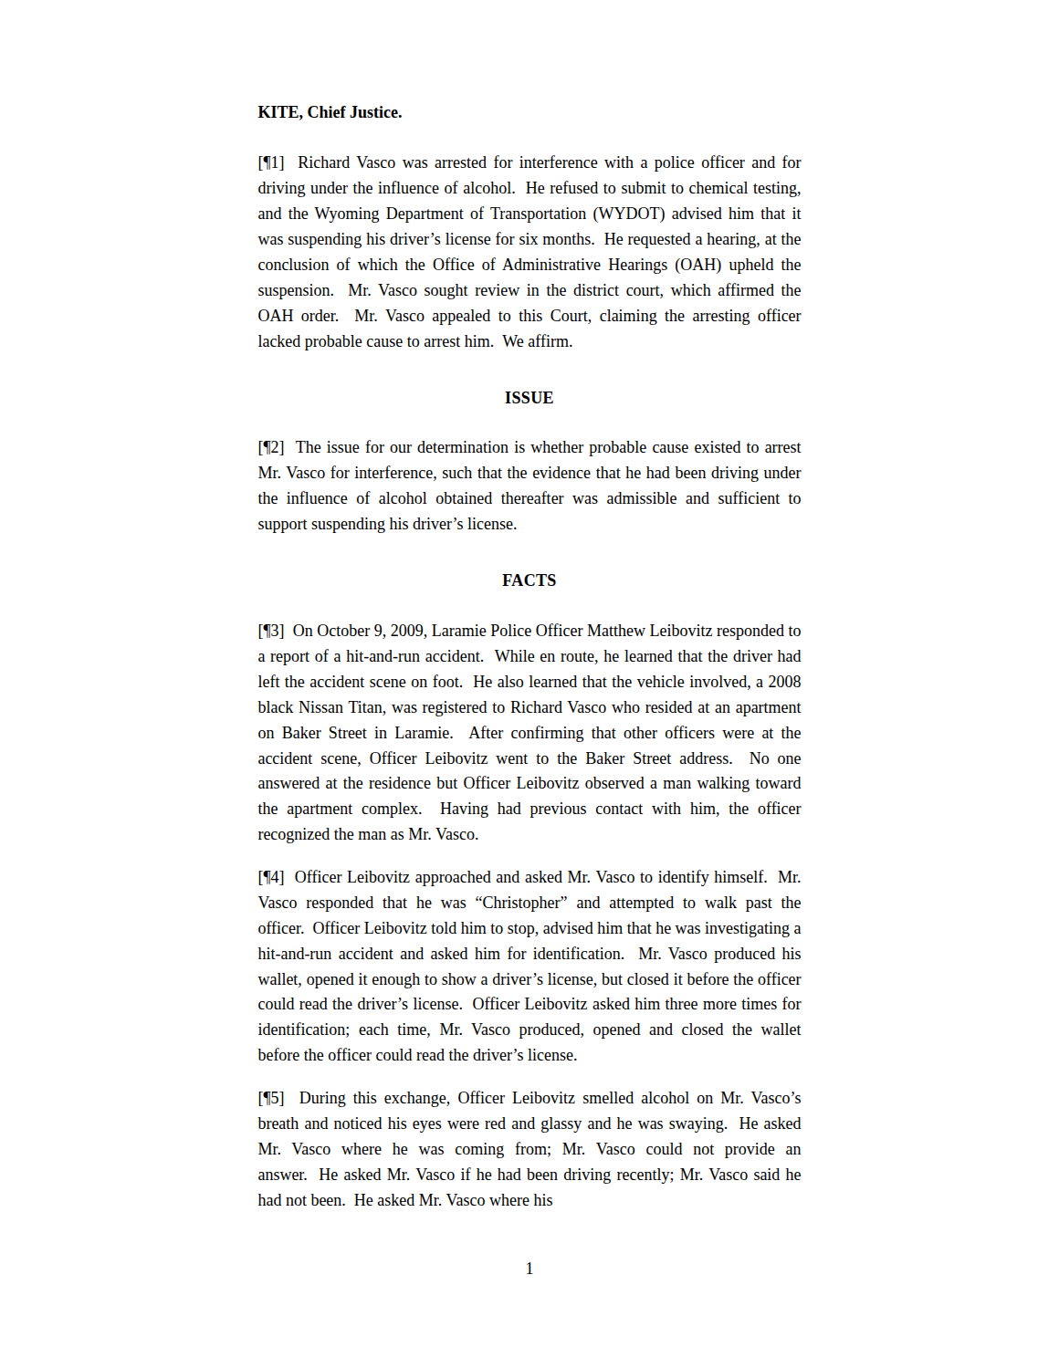KITE, Chief Justice.
[¶1] Richard Vasco was arrested for interference with a police officer and for driving under the influence of alcohol. He refused to submit to chemical testing, and the Wyoming Department of Transportation (WYDOT) advised him that it was suspending his driver’s license for six months. He requested a hearing, at the conclusion of which the Office of Administrative Hearings (OAH) upheld the suspension. Mr. Vasco sought review in the district court, which affirmed the OAH order. Mr. Vasco appealed to this Court, claiming the arresting officer lacked probable cause to arrest him. We affirm.
ISSUE
[¶2] The issue for our determination is whether probable cause existed to arrest Mr. Vasco for interference, such that the evidence that he had been driving under the influence of alcohol obtained thereafter was admissible and sufficient to support suspending his driver’s license.
FACTS
[¶3] On October 9, 2009, Laramie Police Officer Matthew Leibovitz responded to a report of a hit-and-run accident. While en route, he learned that the driver had left the accident scene on foot. He also learned that the vehicle involved, a 2008 black Nissan Titan, was registered to Richard Vasco who resided at an apartment on Baker Street in Laramie. After confirming that other officers were at the accident scene, Officer Leibovitz went to the Baker Street address. No one answered at the residence but Officer Leibovitz observed a man walking toward the apartment complex. Having had previous contact with him, the officer recognized the man as Mr. Vasco.
[¶4] Officer Leibovitz approached and asked Mr. Vasco to identify himself. Mr. Vasco responded that he was “Christopher” and attempted to walk past the officer. Officer Leibovitz told him to stop, advised him that he was investigating a hit-and-run accident and asked him for identification. Mr. Vasco produced his wallet, opened it enough to show a driver’s license, but closed it before the officer could read the driver’s license. Officer Leibovitz asked him three more times for identification; each time, Mr. Vasco produced, opened and closed the wallet before the officer could read the driver’s license.
[¶5] During this exchange, Officer Leibovitz smelled alcohol on Mr. Vasco’s breath and noticed his eyes were red and glassy and he was swaying. He asked Mr. Vasco where he was coming from; Mr. Vasco could not provide an answer. He asked Mr. Vasco if he had been driving recently; Mr. Vasco said he had not been. He asked Mr. Vasco where his
1